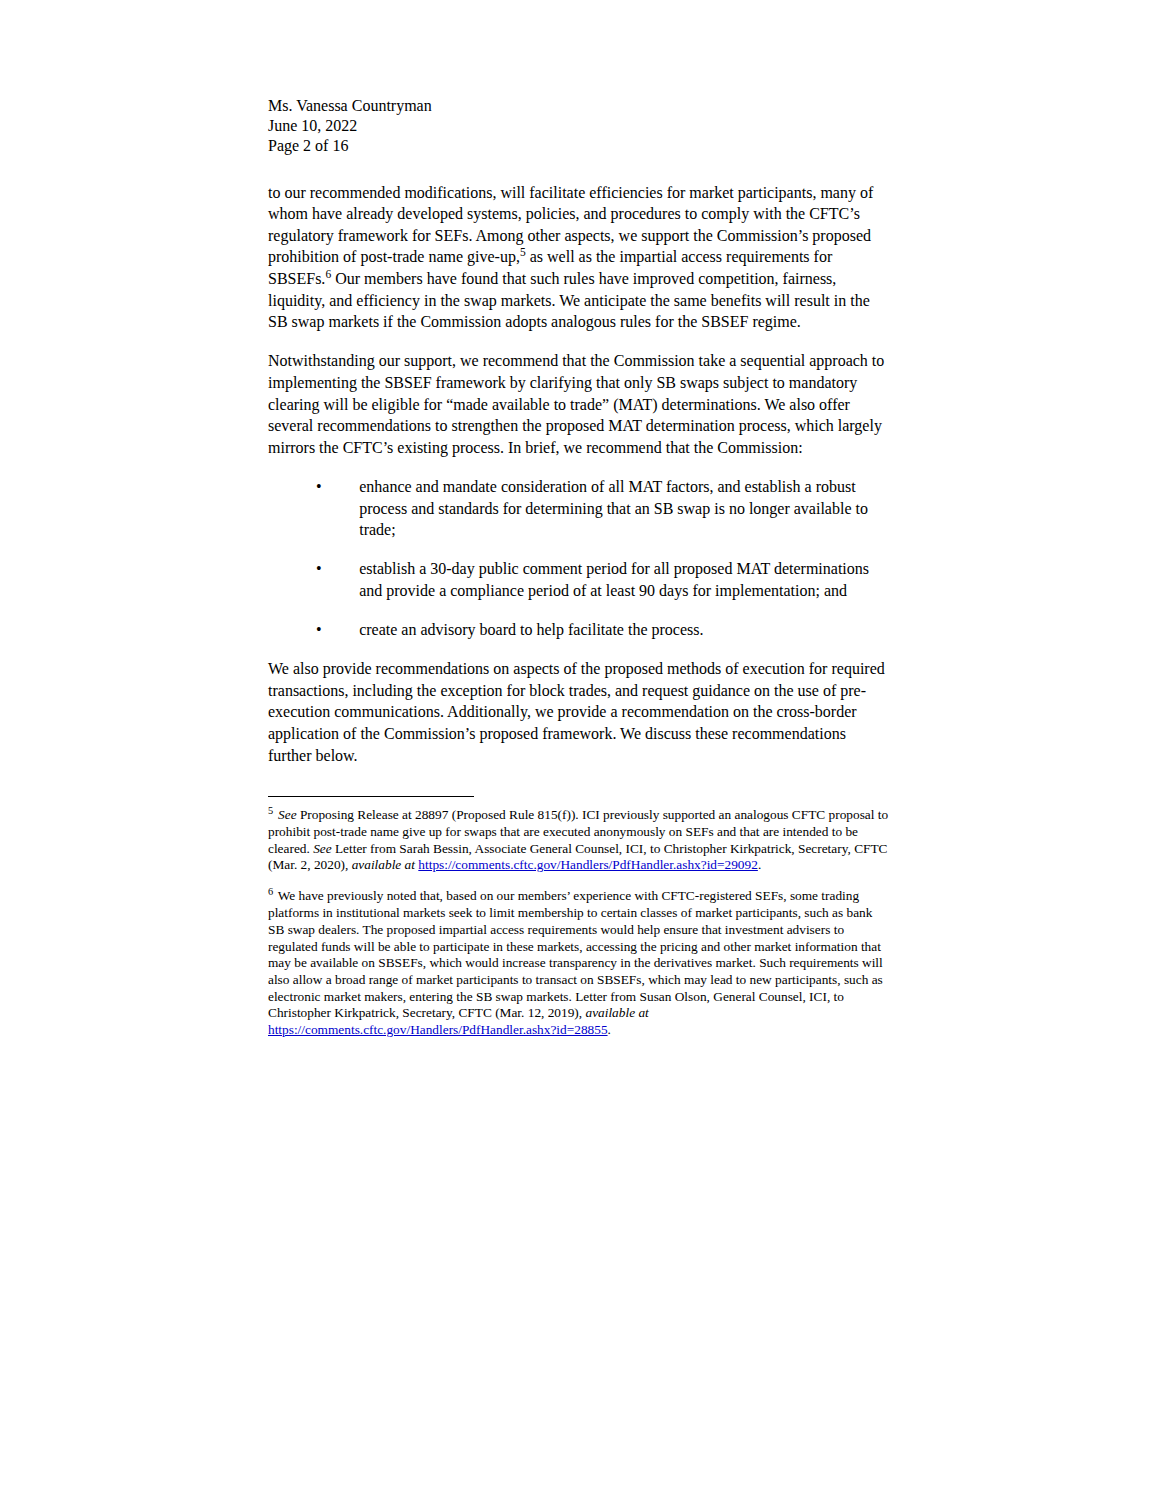Ms. Vanessa Countryman
June 10, 2022
Page 2 of 16
to our recommended modifications, will facilitate efficiencies for market participants, many of whom have already developed systems, policies, and procedures to comply with the CFTC’s regulatory framework for SEFs. Among other aspects, we support the Commission’s proposed prohibition of post-trade name give-up,5 as well as the impartial access requirements for SBSEFs.6 Our members have found that such rules have improved competition, fairness, liquidity, and efficiency in the swap markets. We anticipate the same benefits will result in the SB swap markets if the Commission adopts analogous rules for the SBSEF regime.
Notwithstanding our support, we recommend that the Commission take a sequential approach to implementing the SBSEF framework by clarifying that only SB swaps subject to mandatory clearing will be eligible for “made available to trade” (MAT) determinations. We also offer several recommendations to strengthen the proposed MAT determination process, which largely mirrors the CFTC’s existing process. In brief, we recommend that the Commission:
enhance and mandate consideration of all MAT factors, and establish a robust process and standards for determining that an SB swap is no longer available to trade;
establish a 30-day public comment period for all proposed MAT determinations and provide a compliance period of at least 90 days for implementation; and
create an advisory board to help facilitate the process.
We also provide recommendations on aspects of the proposed methods of execution for required transactions, including the exception for block trades, and request guidance on the use of pre-execution communications. Additionally, we provide a recommendation on the cross-border application of the Commission’s proposed framework. We discuss these recommendations further below.
5 See Proposing Release at 28897 (Proposed Rule 815(f)). ICI previously supported an analogous CFTC proposal to prohibit post-trade name give up for swaps that are executed anonymously on SEFs and that are intended to be cleared. See Letter from Sarah Bessin, Associate General Counsel, ICI, to Christopher Kirkpatrick, Secretary, CFTC (Mar. 2, 2020), available at https://comments.cftc.gov/Handlers/PdfHandler.ashx?id=29092.
6 We have previously noted that, based on our members’ experience with CFTC-registered SEFs, some trading platforms in institutional markets seek to limit membership to certain classes of market participants, such as bank SB swap dealers. The proposed impartial access requirements would help ensure that investment advisers to regulated funds will be able to participate in these markets, accessing the pricing and other market information that may be available on SBSEFs, which would increase transparency in the derivatives market. Such requirements will also allow a broad range of market participants to transact on SBSEFs, which may lead to new participants, such as electronic market makers, entering the SB swap markets. Letter from Susan Olson, General Counsel, ICI, to Christopher Kirkpatrick, Secretary, CFTC (Mar. 12, 2019), available at
https://comments.cftc.gov/Handlers/PdfHandler.ashx?id=28855.